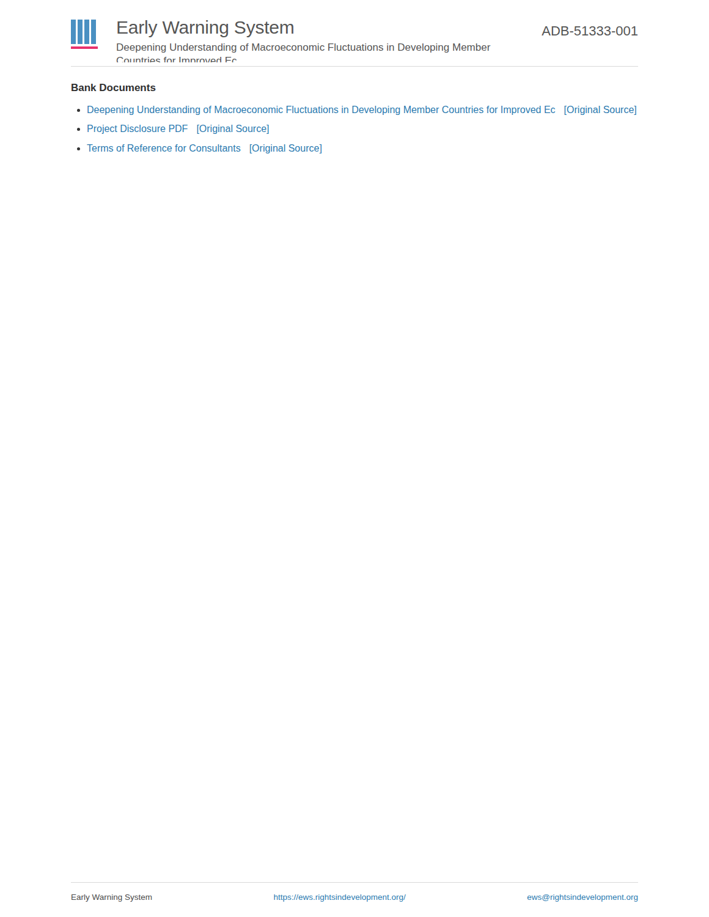Early Warning System
Deepening Understanding of Macroeconomic Fluctuations in Developing Member Countries for Improved Ec
ADB-51333-001
Bank Documents
Deepening Understanding of Macroeconomic Fluctuations in Developing Member Countries for Improved Ec[Original Source]
Project Disclosure PDF[Original Source]
Terms of Reference for Consultants[Original Source]
Early Warning System
https://ews.rightsindevelopment.org/
ews@rightsindevelopment.org